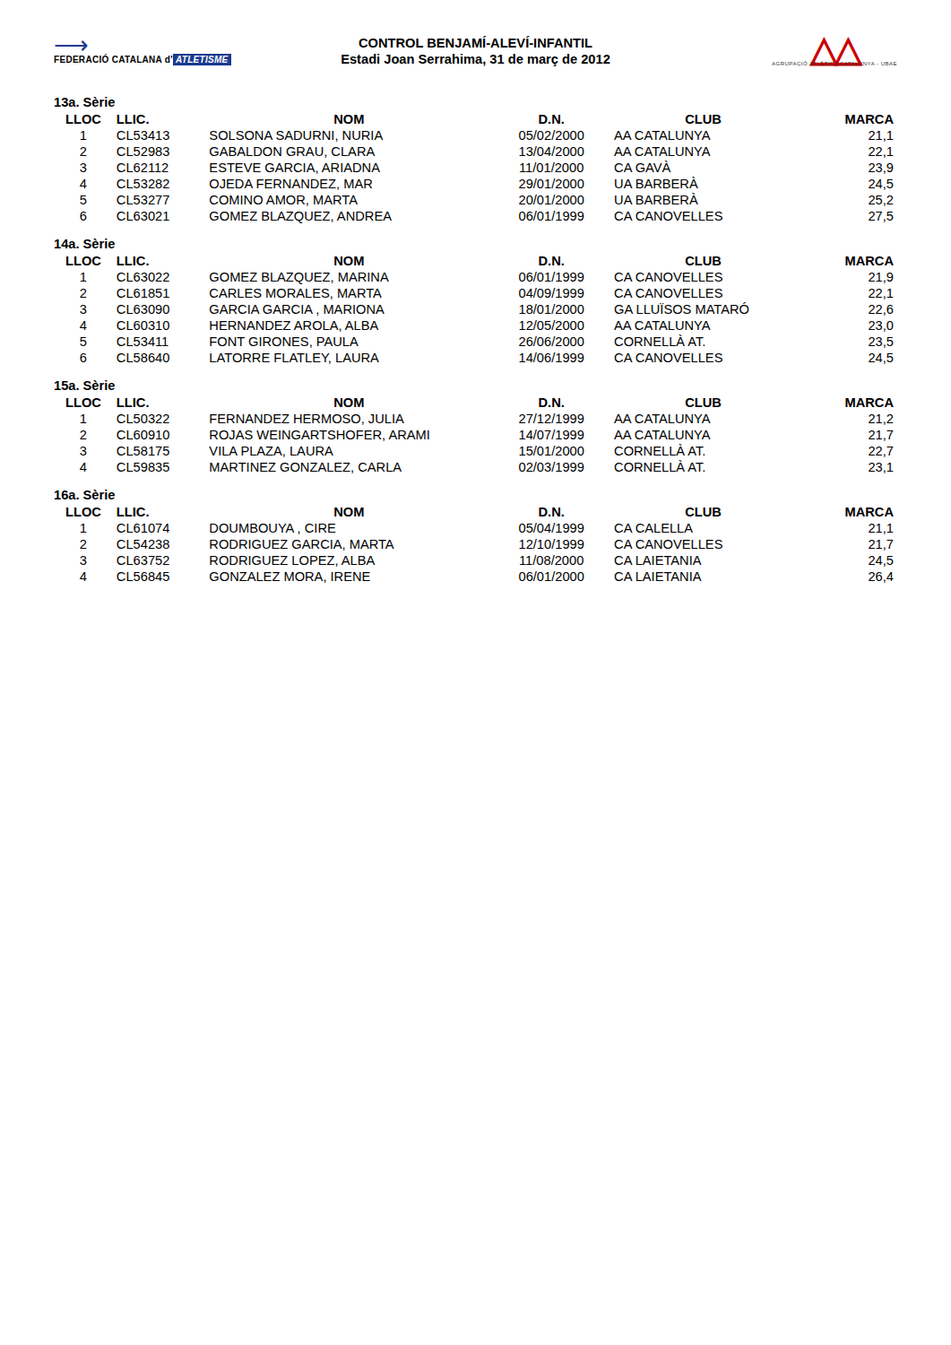⟶
FEDERACIÓ CATALANA d'ATLETISME
CONTROL BENJAMÍ-ALEVÍ-INFANTIL
Estadi Joan Serrahima, 31 de març de 2012
△△
AGRUPACIÓ ATLÈTICA CATALUNYA - UBAE
13a. Sèrie
| LLOC | LLIC. | NOM | D.N. | CLUB | MARCA |
| --- | --- | --- | --- | --- | --- |
| 1 | CL53413 | SOLSONA SADURNI, NURIA | 05/02/2000 | AA CATALUNYA | 21,1 |
| 2 | CL52983 | GABALDON GRAU, CLARA | 13/04/2000 | AA CATALUNYA | 22,1 |
| 3 | CL62112 | ESTEVE GARCIA, ARIADNA | 11/01/2000 | CA GAVÀ | 23,9 |
| 4 | CL53282 | OJEDA FERNANDEZ, MAR | 29/01/2000 | UA BARBERÀ | 24,5 |
| 5 | CL53277 | COMINO AMOR, MARTA | 20/01/2000 | UA BARBERÀ | 25,2 |
| 6 | CL63021 | GOMEZ BLAZQUEZ, ANDREA | 06/01/1999 | CA CANOVELLES | 27,5 |
14a. Sèrie
| LLOC | LLIC. | NOM | D.N. | CLUB | MARCA |
| --- | --- | --- | --- | --- | --- |
| 1 | CL63022 | GOMEZ BLAZQUEZ, MARINA | 06/01/1999 | CA CANOVELLES | 21,9 |
| 2 | CL61851 | CARLES MORALES, MARTA | 04/09/1999 | CA CANOVELLES | 22,1 |
| 3 | CL63090 | GARCIA GARCIA , MARIONA | 18/01/2000 | GA LLUÏSOS MATARÓ | 22,6 |
| 4 | CL60310 | HERNANDEZ AROLA, ALBA | 12/05/2000 | AA CATALUNYA | 23,0 |
| 5 | CL53411 | FONT GIRONES, PAULA | 26/06/2000 | CORNELLÀ AT. | 23,5 |
| 6 | CL58640 | LATORRE FLATLEY, LAURA | 14/06/1999 | CA CANOVELLES | 24,5 |
15a. Sèrie
| LLOC | LLIC. | NOM | D.N. | CLUB | MARCA |
| --- | --- | --- | --- | --- | --- |
| 1 | CL50322 | FERNANDEZ HERMOSO, JULIA | 27/12/1999 | AA CATALUNYA | 21,2 |
| 2 | CL60910 | ROJAS WEINGARTSHOFER, ARAMI | 14/07/1999 | AA CATALUNYA | 21,7 |
| 3 | CL58175 | VILA PLAZA, LAURA | 15/01/2000 | CORNELLÀ AT. | 22,7 |
| 4 | CL59835 | MARTINEZ GONZALEZ, CARLA | 02/03/1999 | CORNELLÀ AT. | 23,1 |
16a. Sèrie
| LLOC | LLIC. | NOM | D.N. | CLUB | MARCA |
| --- | --- | --- | --- | --- | --- |
| 1 | CL61074 | DOUMBOUYA , CIRE | 05/04/1999 | CA CALELLA | 21,1 |
| 2 | CL54238 | RODRIGUEZ GARCIA, MARTA | 12/10/1999 | CA CANOVELLES | 21,7 |
| 3 | CL63752 | RODRIGUEZ LOPEZ, ALBA | 11/08/2000 | CA LAIETANIA | 24,5 |
| 4 | CL56845 | GONZALEZ MORA, IRENE | 06/01/2000 | CA LAIETANIA | 26,4 |